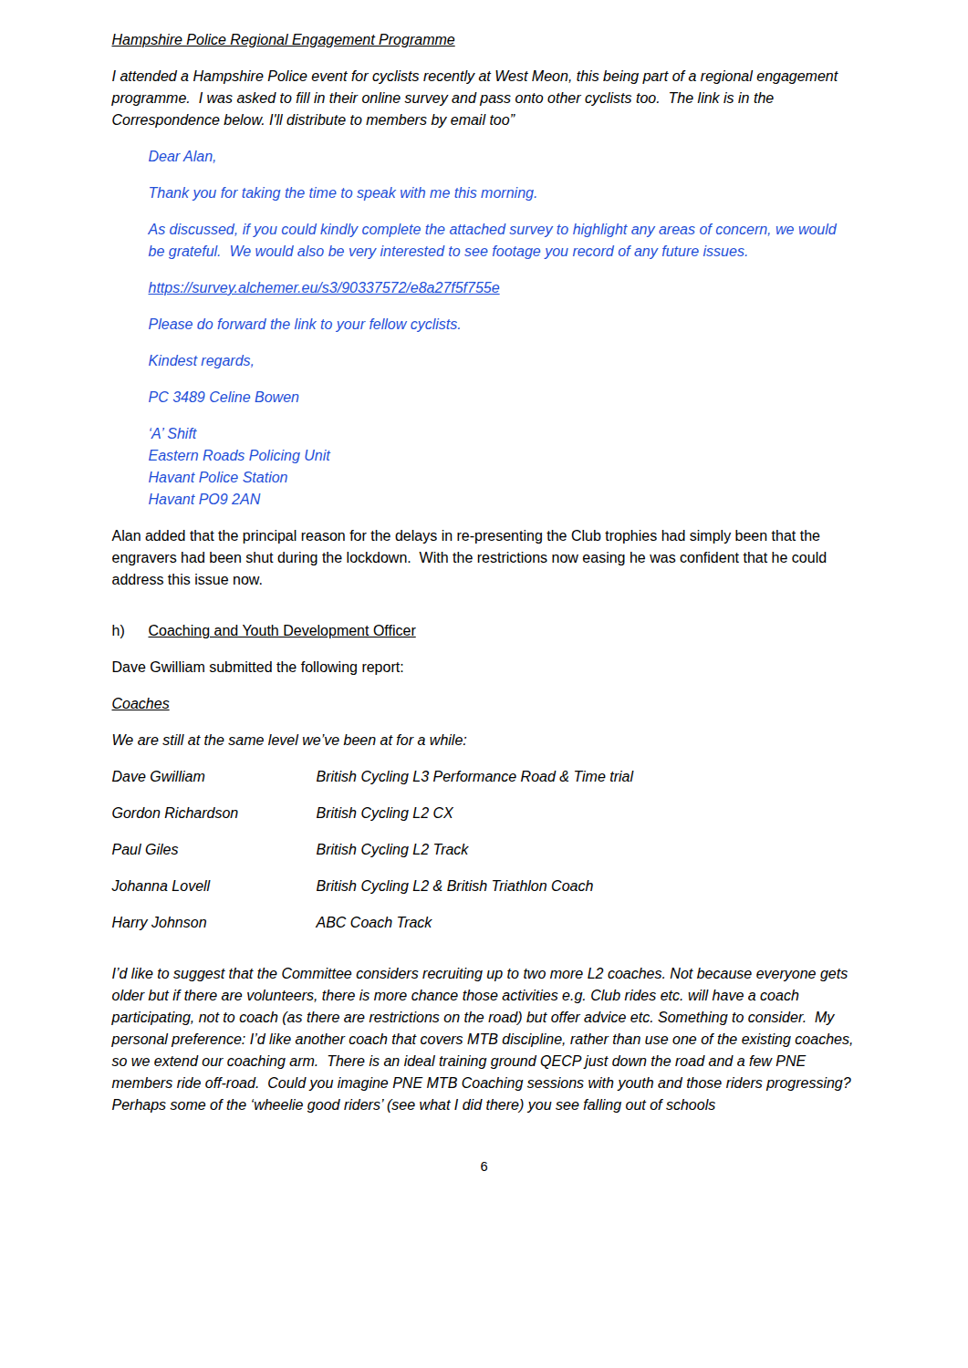Hampshire Police Regional Engagement Programme
I attended a Hampshire Police event for cyclists recently at West Meon, this being part of a regional engagement programme. I was asked to fill in their online survey and pass onto other cyclists too. The link is in the Correspondence below. I'll distribute to members by email too”
Dear Alan,
Thank you for taking the time to speak with me this morning.
As discussed, if you could kindly complete the attached survey to highlight any areas of concern, we would be grateful. We would also be very interested to see footage you record of any future issues.
https://survey.alchemer.eu/s3/90337572/e8a27f5f755e
Please do forward the link to your fellow cyclists.
Kindest regards,
PC 3489 Celine Bowen
‘A’ Shift
Eastern Roads Policing Unit
Havant Police Station
Havant PO9 2AN
Alan added that the principal reason for the delays in re-presenting the Club trophies had simply been that the engravers had been shut during the lockdown. With the restrictions now easing he was confident that he could address this issue now.
h) Coaching and Youth Development Officer
Dave Gwilliam submitted the following report:
Coaches
We are still at the same level we’ve been at for a while:
| Dave Gwilliam | British Cycling L3 Performance Road & Time trial |
| Gordon Richardson | British Cycling L2 CX |
| Paul Giles | British Cycling L2 Track |
| Johanna Lovell | British Cycling L2 & British Triathlon Coach |
| Harry Johnson | ABC Coach Track |
I’d like to suggest that the Committee considers recruiting up to two more L2 coaches. Not because everyone gets older but if there are volunteers, there is more chance those activities e.g. Club rides etc. will have a coach participating, not to coach (as there are restrictions on the road) but offer advice etc. Something to consider. My personal preference: I’d like another coach that covers MTB discipline, rather than use one of the existing coaches, so we extend our coaching arm. There is an ideal training ground QECP just down the road and a few PNE members ride off-road. Could you imagine PNE MTB Coaching sessions with youth and those riders progressing? Perhaps some of the ‘wheelie good riders’ (see what I did there) you see falling out of schools
6